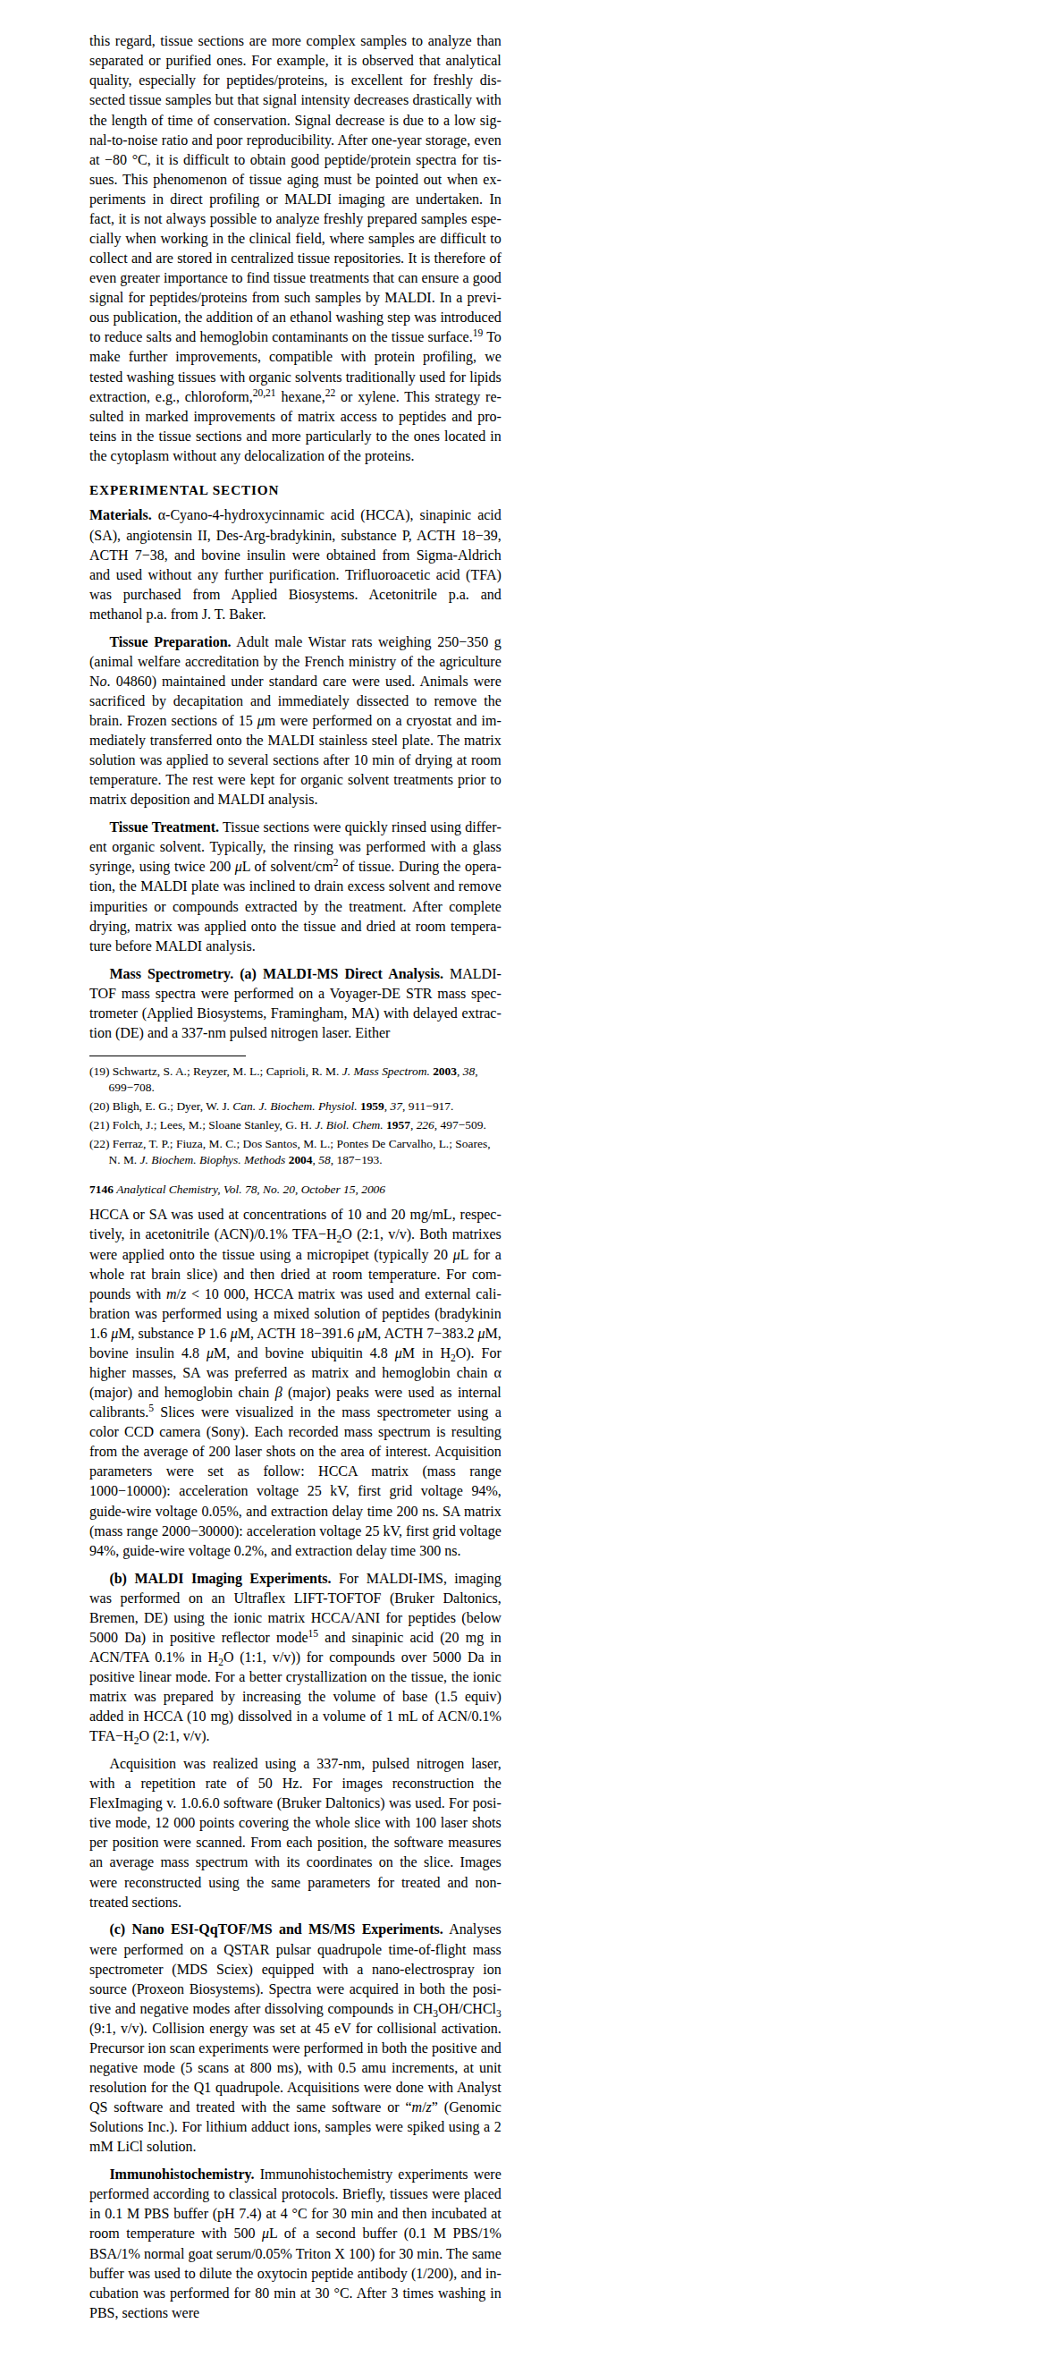this regard, tissue sections are more complex samples to analyze than separated or purified ones. For example, it is observed that analytical quality, especially for peptides/proteins, is excellent for freshly dissected tissue samples but that signal intensity decreases drastically with the length of time of conservation. Signal decrease is due to a low signal-to-noise ratio and poor reproducibility. After one-year storage, even at −80 °C, it is difficult to obtain good peptide/protein spectra for tissues. This phenomenon of tissue aging must be pointed out when experiments in direct profiling or MALDI imaging are undertaken. In fact, it is not always possible to analyze freshly prepared samples especially when working in the clinical field, where samples are difficult to collect and are stored in centralized tissue repositories. It is therefore of even greater importance to find tissue treatments that can ensure a good signal for peptides/proteins from such samples by MALDI. In a previous publication, the addition of an ethanol washing step was introduced to reduce salts and hemoglobin contaminants on the tissue surface.19 To make further improvements, compatible with protein profiling, we tested washing tissues with organic solvents traditionally used for lipids extraction, e.g., chloroform,20,21 hexane,22 or xylene. This strategy resulted in marked improvements of matrix access to peptides and proteins in the tissue sections and more particularly to the ones located in the cytoplasm without any delocalization of the proteins.
Experimental Section
Materials. α-Cyano-4-hydroxycinnamic acid (HCCA), sinapinic acid (SA), angiotensin II, Des-Arg-bradykinin, substance P, ACTH 18−39, ACTH 7−38, and bovine insulin were obtained from Sigma-Aldrich and used without any further purification. Trifluoroacetic acid (TFA) was purchased from Applied Biosystems. Acetonitrile p.a. and methanol p.a. from J. T. Baker.
Tissue Preparation. Adult male Wistar rats weighing 250−350 g (animal welfare accreditation by the French ministry of the agriculture No. 04860) maintained under standard care were used. Animals were sacrificed by decapitation and immediately dissected to remove the brain. Frozen sections of 15 μm were performed on a cryostat and immediately transferred onto the MALDI stainless steel plate. The matrix solution was applied to several sections after 10 min of drying at room temperature. The rest were kept for organic solvent treatments prior to matrix deposition and MALDI analysis.
Tissue Treatment. Tissue sections were quickly rinsed using different organic solvent. Typically, the rinsing was performed with a glass syringe, using twice 200 μ L of solvent/cm2 of tissue. During the operation, the MALDI plate was inclined to drain excess solvent and remove impurities or compounds extracted by the treatment. After complete drying, matrix was applied onto the tissue and dried at room temperature before MALDI analysis.
Mass Spectrometry. (a) MALDI-MS Direct Analysis. MALDI-TOF mass spectra were performed on a Voyager-DE STR mass spectrometer (Applied Biosystems, Framingham, MA) with delayed extraction (DE) and a 337-nm pulsed nitrogen laser. Either
(19) Schwartz, S. A.; Reyzer, M. L.; Caprioli, R. M. J. Mass Spectrom. 2003, 38, 699−708.
(20) Bligh, E. G.; Dyer, W. J. Can. J. Biochem. Physiol. 1959, 37, 911−917.
(21) Folch, J.; Lees, M.; Sloane Stanley, G. H. J. Biol. Chem. 1957, 226, 497−509.
(22) Ferraz, T. P.; Fiuza, M. C.; Dos Santos, M. L.; Pontes De Carvalho, L.; Soares, N. M. J. Biochem. Biophys. Methods 2004, 58, 187−193.
7146 Analytical Chemistry, Vol. 78, No. 20, October 15, 2006
HCCA or SA was used at concentrations of 10 and 20 mg/mL, respectively, in acetonitrile (ACN)/0.1% TFA−H2O (2:1, v/v). Both matrixes were applied onto the tissue using a micropipet (typically 20 μ L for a whole rat brain slice) and then dried at room temperature. For compounds with m/z < 10 000, HCCA matrix was used and external calibration was performed using a mixed solution of peptides (bradykinin 1.6 μ M, substance P 1.6 μ M, ACTH 18−391.6 μ M, ACTH 7−383.2 μ M, bovine insulin 4.8 μ M, and bovine ubiquitin 4.8 μ M in H2O). For higher masses, SA was preferred as matrix and hemoglobin chain α (major) and hemoglobin chain β (major) peaks were used as internal calibrants.5 Slices were visualized in the mass spectrometer using a color CCD camera (Sony). Each recorded mass spectrum is resulting from the average of 200 laser shots on the area of interest. Acquisition parameters were set as follow: HCCA matrix (mass range 1000−10000): acceleration voltage 25 kV, first grid voltage 94%, guide-wire voltage 0.05%, and extraction delay time 200 ns. SA matrix (mass range 2000−30000): acceleration voltage 25 kV, first grid voltage 94%, guide-wire voltage 0.2%, and extraction delay time 300 ns.
(b) MALDI Imaging Experiments. For MALDI-IMS, imaging was performed on an Ultraflex LIFT-TOFTOF (Bruker Daltonics, Bremen, DE) using the ionic matrix HCCA/ANI for peptides (below 5000 Da) in positive reflector mode15 and sinapinic acid (20 mg in ACN/TFA 0.1% in H2O (1:1, v/v)) for compounds over 5000 Da in positive linear mode. For a better crystallization on the tissue, the ionic matrix was prepared by increasing the volume of base (1.5 equiv) added in HCCA (10 mg) dissolved in a volume of 1 mL of ACN/0.1% TFA−H2O (2:1, v/v).
Acquisition was realized using a 337-nm, pulsed nitrogen laser, with a repetition rate of 50 Hz. For images reconstruction the FlexImaging v. 1.0.6.0 software (Bruker Daltonics) was used. For positive mode, 12 000 points covering the whole slice with 100 laser shots per position were scanned. From each position, the software measures an average mass spectrum with its coordinates on the slice. Images were reconstructed using the same parameters for treated and nontreated sections.
(c) Nano ESI-QqTOF/MS and MS/MS Experiments. Analyses were performed on a QSTAR pulsar quadrupole time-of-flight mass spectrometer (MDS Sciex) equipped with a nano-electrospray ion source (Proxeon Biosystems). Spectra were acquired in both the positive and negative modes after dissolving compounds in CH3OH/CHCl3 (9:1, v/v). Collision energy was set at 45 eV for collisional activation. Precursor ion scan experiments were performed in both the positive and negative mode (5 scans at 800 ms), with 0.5 amu increments, at unit resolution for the Q1 quadrupole. Acquisitions were done with Analyst QS software and treated with the same software or “m/z” (Genomic Solutions Inc.). For lithium adduct ions, samples were spiked using a 2 mM LiCl solution.
Immunohistochemistry. Immunohistochemistry experiments were performed according to classical protocols. Briefly, tissues were placed in 0.1 M PBS buffer (pH 7.4) at 4 °C for 30 min and then incubated at room temperature with 500 μ L of a second buffer (0.1 M PBS/1% BSA/1% normal goat serum/0.05% Triton X 100) for 30 min. The same buffer was used to dilute the oxytocin peptide antibody (1/200), and incubation was performed for 80 min at 30 °C. After 3 times washing in PBS, sections were